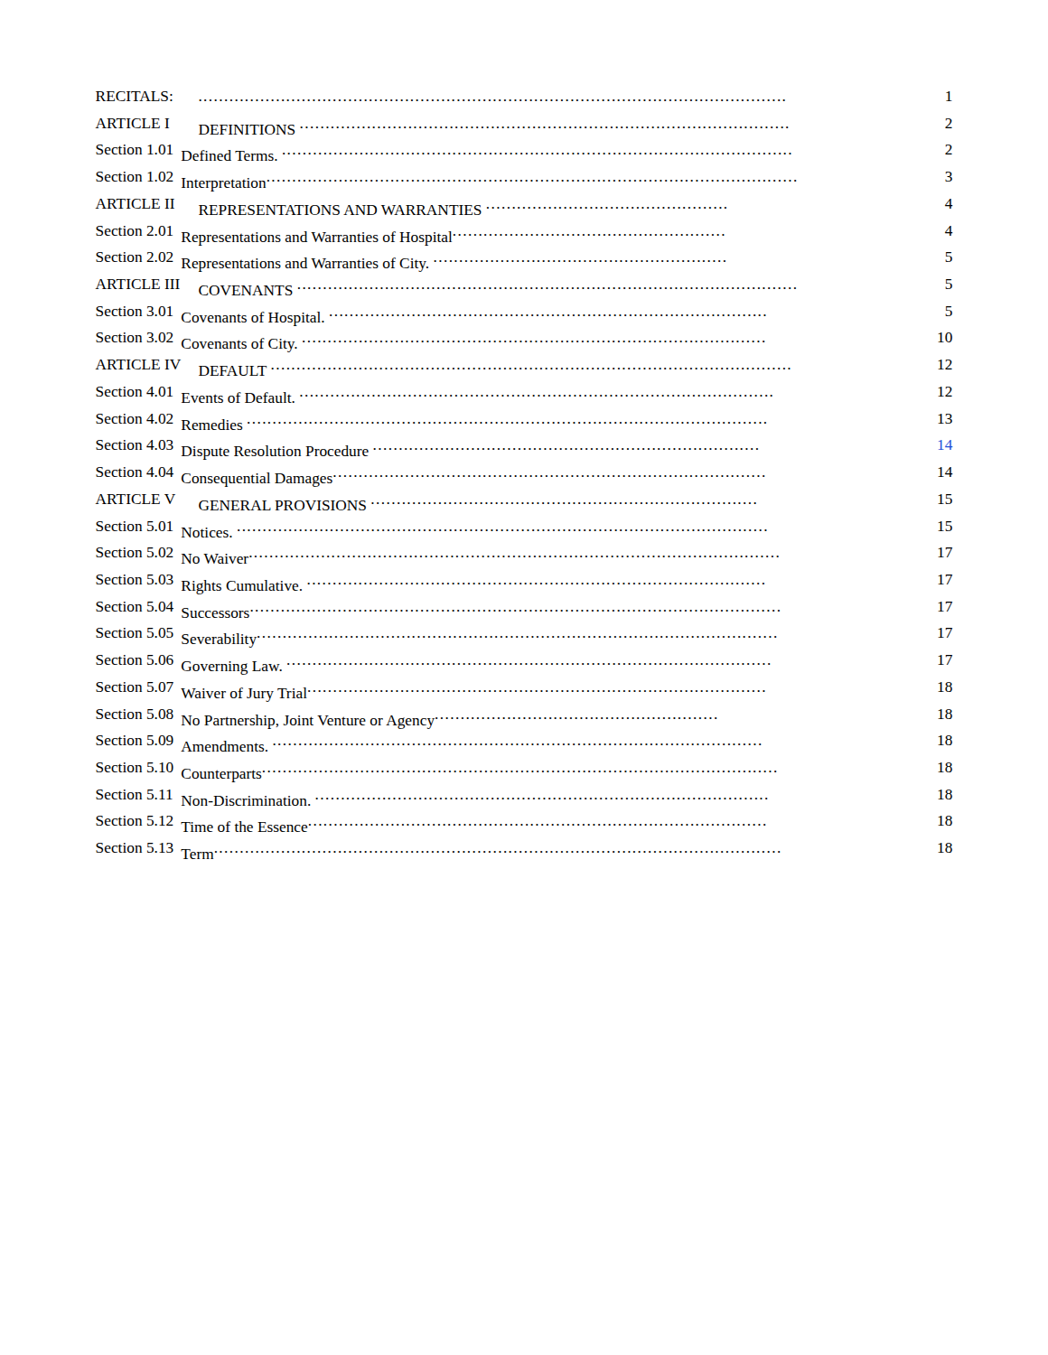| RECITALS: | .................................................................................................................. | 1 |
| ARTICLE I | DEFINITIONS ............................................................................................... | 2 |
| Section 1.01 | Defined Terms. ................................................................................................... | 2 |
| Section 1.02 | Interpretation ....................................................................................................... | 3 |
| ARTICLE II | REPRESENTATIONS AND WARRANTIES ............................................... | 4 |
| Section 2.01 | Representations and Warranties of Hospital ..................................................... | 4 |
| Section 2.02 | Representations and Warranties of City. ......................................................... | 5 |
| ARTICLE III | COVENANTS ................................................................................................. | 5 |
| Section 3.01 | Covenants of Hospital. ..................................................................................... | 5 |
| Section 3.02 | Covenants of City. .......................................................................................... | 10 |
| ARTICLE IV | DEFAULT ..................................................................................................... | 12 |
| Section 4.01 | Events of Default. ............................................................................................ | 12 |
| Section 4.02 | Remedies ..................................................................................................... | 13 |
| Section 4.03 | Dispute Resolution Procedure ........................................................................... | 14 |
| Section 4.04 | Consequential Damages .................................................................................... | 14 |
| ARTICLE V | GENERAL PROVISIONS ........................................................................... | 15 |
| Section 5.01 | Notices. ....................................................................................................... | 15 |
| Section 5.02 | No Waiver ....................................................................................................... | 17 |
| Section 5.03 | Rights Cumulative. ......................................................................................... | 17 |
| Section 5.04 | Successors ....................................................................................................... | 17 |
| Section 5.05 | Severability ..................................................................................................... | 17 |
| Section 5.06 | Governing Law. .............................................................................................. | 17 |
| Section 5.07 | Waiver of Jury Trial ......................................................................................... | 18 |
| Section 5.08 | No Partnership, Joint Venture or Agency ....................................................... | 18 |
| Section 5.09 | Amendments. ............................................................................................... | 18 |
| Section 5.10 | Counterparts .................................................................................................... | 18 |
| Section 5.11 | Non-Discrimination. ........................................................................................ | 18 |
| Section 5.12 | Time of the Essence ......................................................................................... | 18 |
| Section 5.13 | Term .............................................................................................................. | 18 |